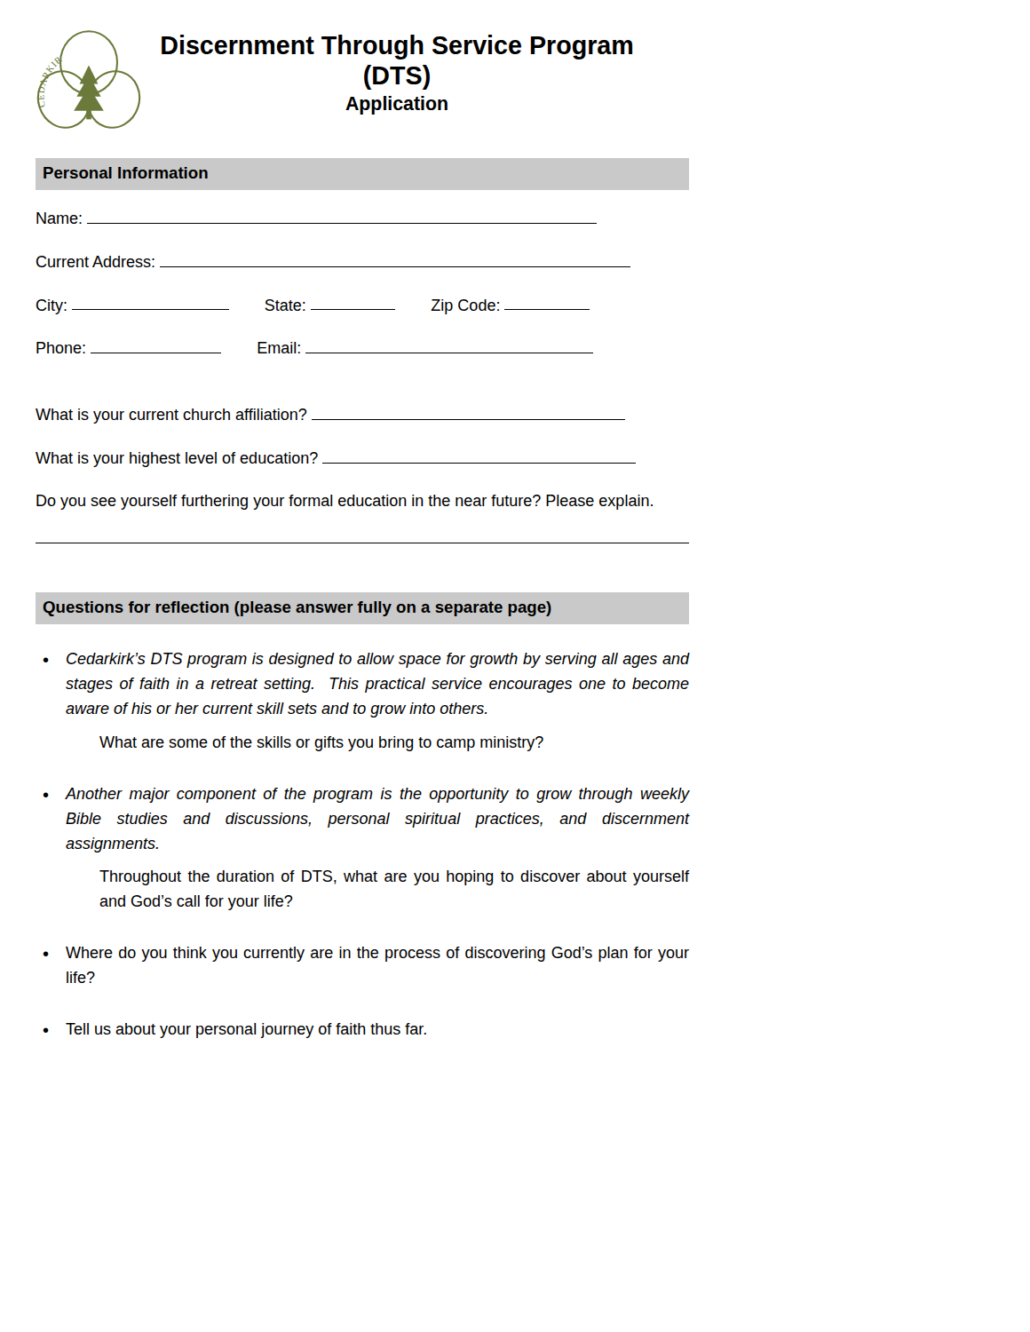CEDARKIRK
Discernment Through Service Program (DTS)
Application
Personal Information
Name:
Current Address:
City: State: Zip Code:
Phone: Email:
What is your current church affiliation?
What is your highest level of education?
Do you see yourself furthering your formal education in the near future? Please explain.
Questions for reflection (please answer fully on a separate page)
Cedarkirk’s DTS program is designed to allow space for growth by serving all ages and stages of faith in a retreat setting. This practical service encourages one to become aware of his or her current skill sets and to grow into others.
What are some of the skills or gifts you bring to camp ministry?
Another major component of the program is the opportunity to grow through weekly Bible studies and discussions, personal spiritual practices, and discernment assignments.
Throughout the duration of DTS, what are you hoping to discover about yourself and God’s call for your life?
Where do you think you currently are in the process of discovering God’s plan for your life?
Tell us about your personal journey of faith thus far.